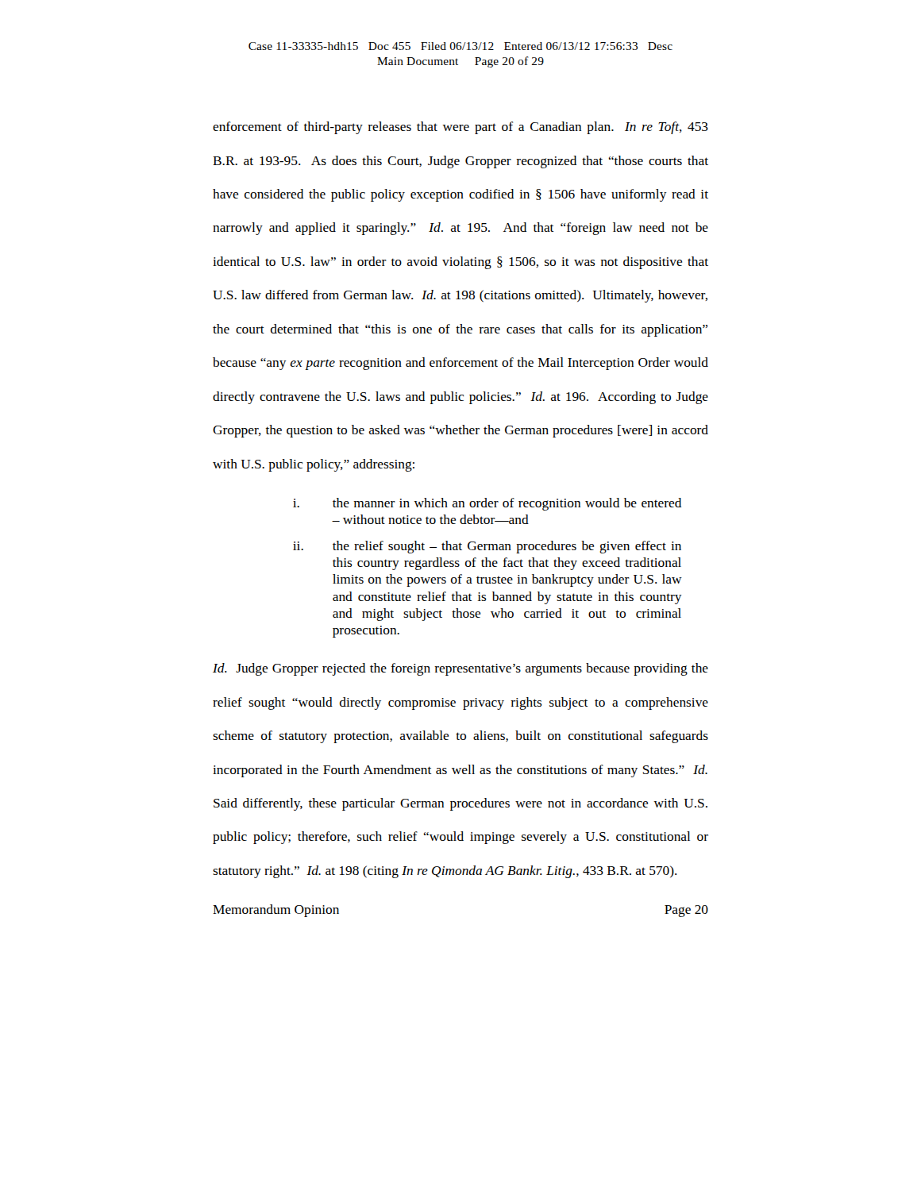Case 11-33335-hdh15 Doc 455 Filed 06/13/12 Entered 06/13/12 17:56:33 Desc
Main Document Page 20 of 29
enforcement of third-party releases that were part of a Canadian plan. In re Toft, 453 B.R. at 193-95. As does this Court, Judge Gropper recognized that “those courts that have considered the public policy exception codified in § 1506 have uniformly read it narrowly and applied it sparingly.” Id. at 195. And that “foreign law need not be identical to U.S. law” in order to avoid violating § 1506, so it was not dispositive that U.S. law differed from German law. Id. at 198 (citations omitted). Ultimately, however, the court determined that “this is one of the rare cases that calls for its application” because “any ex parte recognition and enforcement of the Mail Interception Order would directly contravene the U.S. laws and public policies.” Id. at 196. According to Judge Gropper, the question to be asked was “whether the German procedures [were] in accord with U.S. public policy,” addressing:
i. the manner in which an order of recognition would be entered – without notice to the debtor—and
ii. the relief sought – that German procedures be given effect in this country regardless of the fact that they exceed traditional limits on the powers of a trustee in bankruptcy under U.S. law and constitute relief that is banned by statute in this country and might subject those who carried it out to criminal prosecution.
Id. Judge Gropper rejected the foreign representative’s arguments because providing the relief sought “would directly compromise privacy rights subject to a comprehensive scheme of statutory protection, available to aliens, built on constitutional safeguards incorporated in the Fourth Amendment as well as the constitutions of many States.” Id. Said differently, these particular German procedures were not in accordance with U.S. public policy; therefore, such relief “would impinge severely a U.S. constitutional or statutory right.” Id. at 198 (citing In re Qimonda AG Bankr. Litig., 433 B.R. at 570).
Memorandum Opinion Page 20